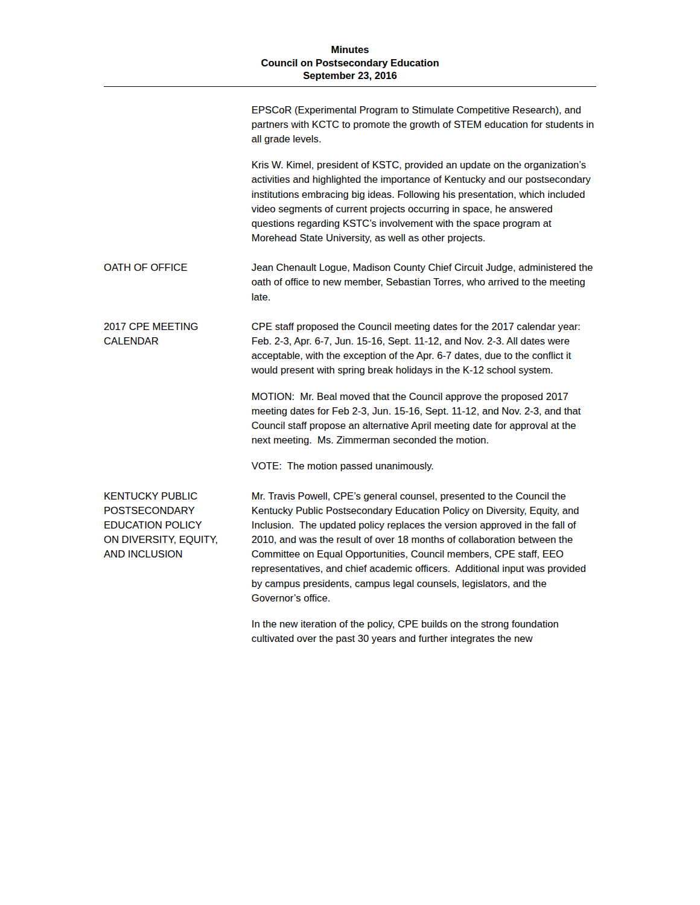Minutes
Council on Postsecondary Education
September 23, 2016
| | EPSCoR (Experimental Program to Stimulate Competitive Research), and partners with KCTC to promote the growth of STEM education for students in all grade levels. Kris W. Kimel, president of KSTC, provided an update on the organization’s activities and highlighted the importance of Kentucky and our postsecondary institutions embracing big ideas. Following his presentation, which included video segments of current projects occurring in space, he answered questions regarding KSTC’s involvement with the space program at Morehead State University, as well as other projects. |
| OATH OF OFFICE | Jean Chenault Logue, Madison County Chief Circuit Judge, administered the oath of office to new member, Sebastian Torres, who arrived to the meeting late. |
| 2017 CPE MEETING CALENDAR | CPE staff proposed the Council meeting dates for the 2017 calendar year: Feb. 2-3, Apr. 6-7, Jun. 15-16, Sept. 11-12, and Nov. 2-3. All dates were acceptable, with the exception of the Apr. 6-7 dates, due to the conflict it would present with spring break holidays in the K-12 school system. MOTION: Mr. Beal moved that the Council approve the proposed 2017 meeting dates for Feb 2-3, Jun. 15-16, Sept. 11-12, and Nov. 2-3, and that Council staff propose an alternative April meeting date for approval at the next meeting. Ms. Zimmerman seconded the motion. VOTE: The motion passed unanimously. |
| KENTUCKY PUBLIC POSTSECONDARY EDUCATION POLICY ON DIVERSITY, EQUITY, AND INCLUSION | Mr. Travis Powell, CPE’s general counsel, presented to the Council the Kentucky Public Postsecondary Education Policy on Diversity, Equity, and Inclusion. The updated policy replaces the version approved in the fall of 2010, and was the result of over 18 months of collaboration between the Committee on Equal Opportunities, Council members, CPE staff, EEO representatives, and chief academic officers. Additional input was provided by campus presidents, campus legal counsels, legislators, and the Governor’s office. In the new iteration of the policy, CPE builds on the strong foundation cultivated over the past 30 years and further integrates the new |